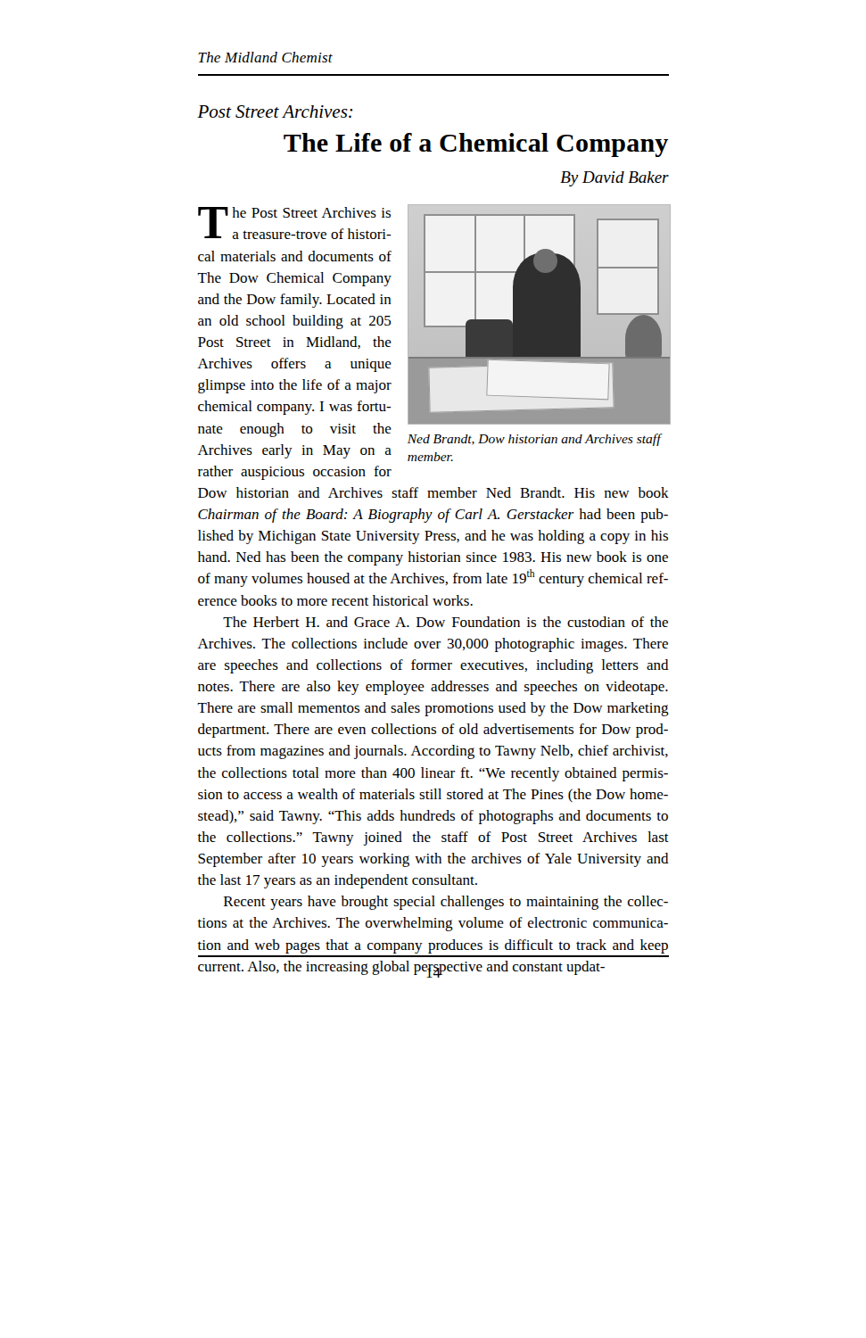The Midland Chemist
Post Street Archives:
The Life of a Chemical Company
By David Baker
Ned Brandt, Dow historian and Archives staff member.
The Post Street Archives is a treasure-trove of historical materials and documents of The Dow Chemical Company and the Dow family. Located in an old school building at 205 Post Street in Midland, the Archives offers a unique glimpse into the life of a major chemical company. I was fortunate enough to visit the Archives early in May on a rather auspicious occasion for Dow historian and Archives staff member Ned Brandt. His new book Chairman of the Board: A Biography of Carl A. Gerstacker had been published by Michigan State University Press, and he was holding a copy in his hand. Ned has been the company historian since 1983. His new book is one of many volumes housed at the Archives, from late 19th century chemical reference books to more recent historical works.
The Herbert H. and Grace A. Dow Foundation is the custodian of the Archives. The collections include over 30,000 photographic images. There are speeches and collections of former executives, including letters and notes. There are also key employee addresses and speeches on videotape. There are small mementos and sales promotions used by the Dow marketing department. There are even collections of old advertisements for Dow products from magazines and journals. According to Tawny Nelb, chief archivist, the collections total more than 400 linear ft. “We recently obtained permission to access a wealth of materials still stored at The Pines (the Dow homestead),” said Tawny. “This adds hundreds of photographs and documents to the collections.” Tawny joined the staff of Post Street Archives last September after 10 years working with the archives of Yale University and the last 17 years as an independent consultant.
Recent years have brought special challenges to maintaining the collections at the Archives. The overwhelming volume of electronic communication and web pages that a company produces is difficult to track and keep current. Also, the increasing global perspective and constant updat-
14